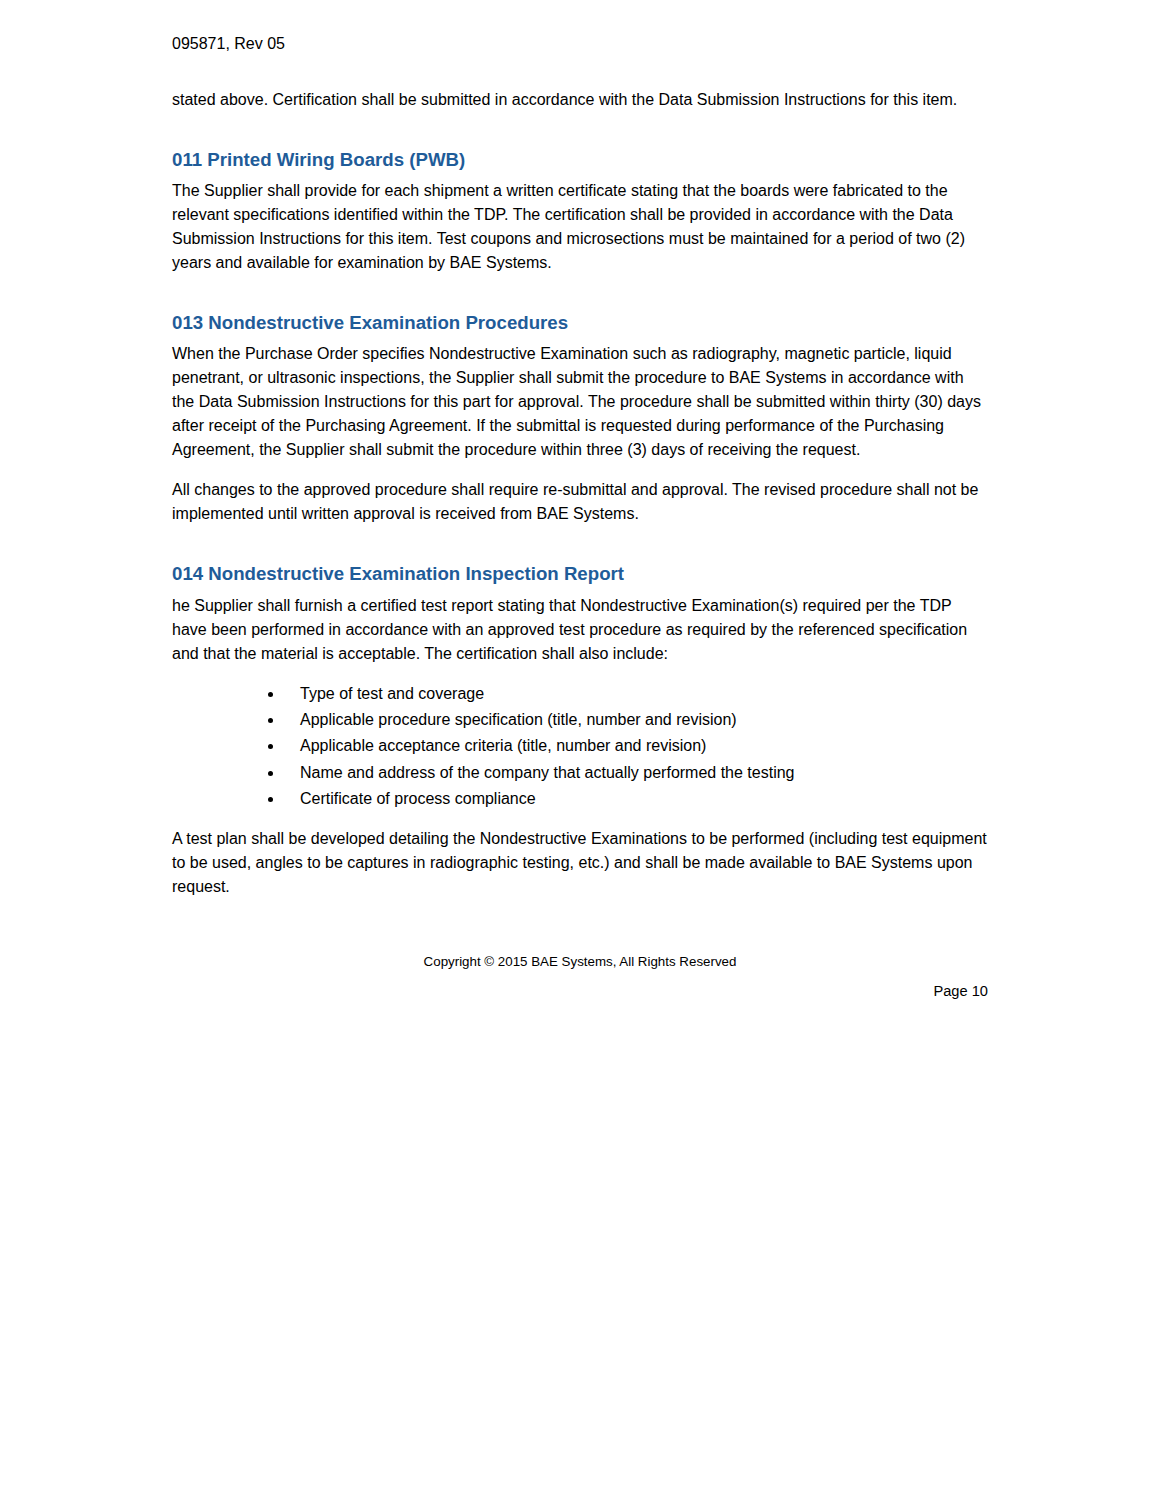095871, Rev 05
stated above. Certification shall be submitted in accordance with the Data Submission Instructions for this item.
011 Printed Wiring Boards (PWB)
The Supplier shall provide for each shipment a written certificate stating that the boards were fabricated to the relevant specifications identified within the TDP. The certification shall be provided in accordance with the Data Submission Instructions for this item. Test coupons and microsections must be maintained for a period of two (2) years and available for examination by BAE Systems.
013 Nondestructive Examination Procedures
When the Purchase Order specifies Nondestructive Examination such as radiography, magnetic particle, liquid penetrant, or ultrasonic inspections, the Supplier shall submit the procedure to BAE Systems in accordance with the Data Submission Instructions for this part for approval. The procedure shall be submitted within thirty (30) days after receipt of the Purchasing Agreement. If the submittal is requested during performance of the Purchasing Agreement, the Supplier shall submit the procedure within three (3) days of receiving the request.
All changes to the approved procedure shall require re-submittal and approval. The revised procedure shall not be implemented until written approval is received from BAE Systems.
014 Nondestructive Examination Inspection Report
he Supplier shall furnish a certified test report stating that Nondestructive Examination(s) required per the TDP have been performed in accordance with an approved test procedure as required by the referenced specification and that the material is acceptable. The certification shall also include:
Type of test and coverage
Applicable procedure specification (title, number and revision)
Applicable acceptance criteria (title, number and revision)
Name and address of the company that actually performed the testing
Certificate of process compliance
A test plan shall be developed detailing the Nondestructive Examinations to be performed (including test equipment to be used, angles to be captures in radiographic testing, etc.) and shall be made available to BAE Systems upon request.
Copyright © 2015 BAE Systems, All Rights Reserved
Page 10